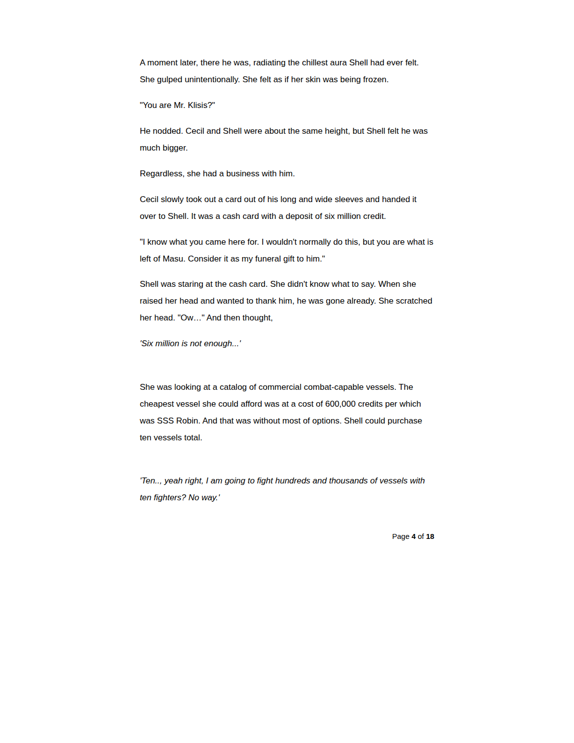A moment later, there he was, radiating the chillest aura Shell had ever felt. She gulped unintentionally. She felt as if her skin was being frozen.
"You are Mr. Klisis?"
He nodded. Cecil and Shell were about the same height, but Shell felt he was much bigger.
Regardless, she had a business with him.
Cecil slowly took out a card out of his long and wide sleeves and handed it over to Shell. It was a cash card with a deposit of six million credit.
"I know what you came here for. I wouldn't normally do this, but you are what is left of Masu. Consider it as my funeral gift to him."
Shell was staring at the cash card. She didn't know what to say. When she raised her head and wanted to thank him, he was gone already. She scratched her head. "Ow…" And then thought,
'Six million is not enough...'
She was looking at a catalog of commercial combat-capable vessels. The cheapest vessel she could afford was at a cost of 600,000 credits per which was SSS Robin. And that was without most of options. Shell could purchase ten vessels total.
'Ten.., yeah right, I am going to fight hundreds and thousands of vessels with ten fighters? No way.'
Page 4 of 18